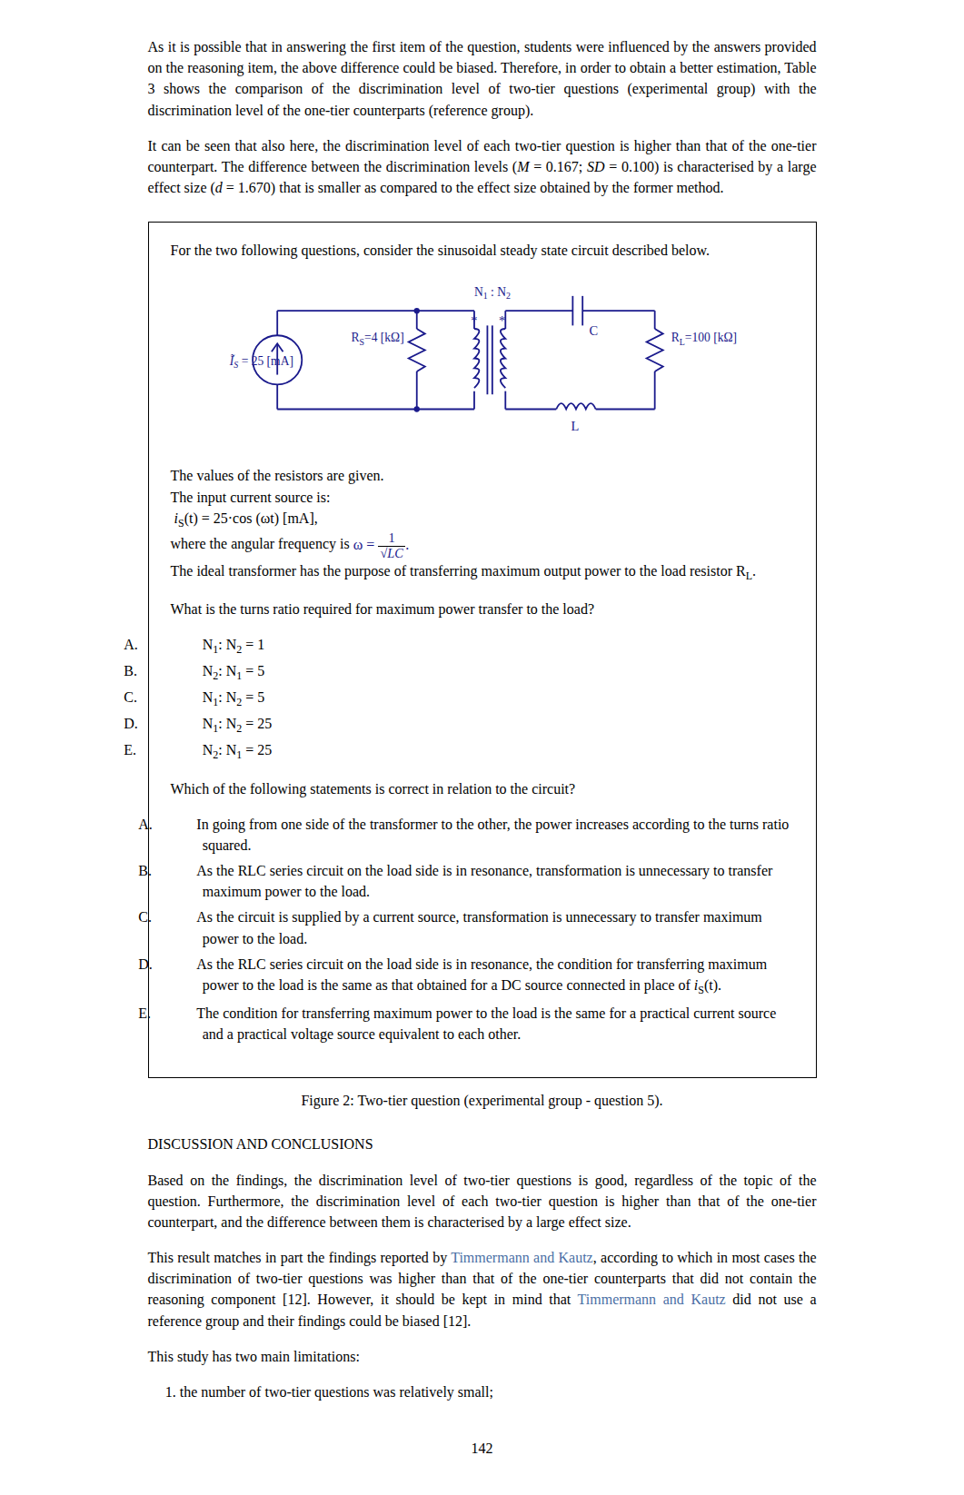As it is possible that in answering the first item of the question, students were influenced by the answers provided on the reasoning item, the above difference could be biased. Therefore, in order to obtain a better estimation, Table 3 shows the comparison of the discrimination level of two-tier questions (experimental group) with the discrimination level of the one-tier counterparts (reference group).
It can be seen that also here, the discrimination level of each two-tier question is higher than that of the one-tier counterpart. The difference between the discrimination levels (M = 0.167; SD = 0.100) is characterised by a large effect size (d = 1.670) that is smaller as compared to the effect size obtained by the former method.
For the two following questions, consider the sinusoidal steady state circuit described below.
ĨS = 25 [mA] RS=4 [kΩ] N1 : N2 * * C RL=100 [kΩ] L
The values of the resistors are given.
The input current source is:
iS(t) = 25·cos (ωt) [mA],
where the angular frequency is ω = 1√LC.
The ideal transformer has the purpose of transferring maximum output power to the load resistor RL.
What is the turns ratio required for maximum power transfer to the load?
A. N1: N2 = 1
B. N2: N1 = 5
C. N1: N2 = 5
D. N1: N2 = 25
E. N2: N1 = 25
Which of the following statements is correct in relation to the circuit?
A. In going from one side of the transformer to the other, the power increases according to the turns ratio squared.
B. As the RLC series circuit on the load side is in resonance, transformation is unnecessary to transfer maximum power to the load.
C. As the circuit is supplied by a current source, transformation is unnecessary to transfer maximum power to the load.
D. As the RLC series circuit on the load side is in resonance, the condition for transferring maximum power to the load is the same as that obtained for a DC source connected in place of iS(t).
E. The condition for transferring maximum power to the load is the same for a practical current source and a practical voltage source equivalent to each other.
Figure 2: Two-tier question (experimental group - question 5).
DISCUSSION AND CONCLUSIONS
Based on the findings, the discrimination level of two-tier questions is good, regardless of the topic of the question. Furthermore, the discrimination level of each two-tier question is higher than that of the one-tier counterpart, and the difference between them is characterised by a large effect size.
This result matches in part the findings reported by Timmermann and Kautz, according to which in most cases the discrimination of two-tier questions was higher than that of the one-tier counterparts that did not contain the reasoning component [12]. However, it should be kept in mind that Timmermann and Kautz did not use a reference group and their findings could be biased [12].
This study has two main limitations:
the number of two-tier questions was relatively small;
142